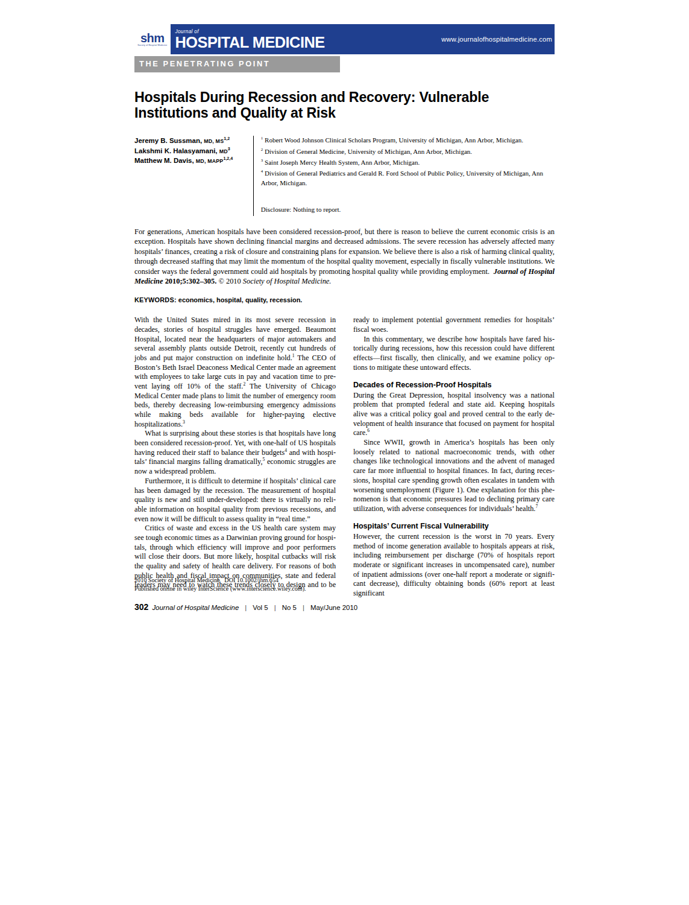shm
Society of Hospital Medicine
Journal of
HOSPITAL MEDICINE
www.journalofhospitalmedicine.com
THE PENETRATING POINT
Hospitals During Recession and Recovery: Vulnerable Institutions and Quality at Risk
Jeremy B. Sussman, MD, MS1,2
Lakshmi K. Halasyamani, MD3
Matthew M. Davis, MD, MAPP1,2,4
1 Robert Wood Johnson Clinical Scholars Program, University of Michigan, Ann Arbor, Michigan.
2 Division of General Medicine, University of Michigan, Ann Arbor, Michigan.
3 Saint Joseph Mercy Health System, Ann Arbor, Michigan.
4 Division of General Pediatrics and Gerald R. Ford School of Public Policy, University of Michigan, Ann Arbor, Michigan.
Disclosure: Nothing to report.
For generations, American hospitals have been considered recession-proof, but there is reason to believe the current economic crisis is an exception. Hospitals have shown declining financial margins and decreased admissions. The severe recession has adversely affected many hospitals’ finances, creating a risk of closure and constraining plans for expansion. We believe there is also a risk of harming clinical quality, through decreased staffing that may limit the momentum of the hospital quality movement, especially in fiscally vulnerable institutions. We consider ways the federal government could aid hospitals by promoting hospital quality while providing employment. Journal of Hospital Medicine 2010;5:302–305. © 2010 Society of Hospital Medicine.
KEYWORDS: economics, hospital, quality, recession.
With the United States mired in its most severe recession in decades, stories of hospital struggles have emerged. Beaumont Hospital, located near the headquarters of major automakers and several assembly plants outside Detroit, recently cut hundreds of jobs and put major construction on indefinite hold.1 The CEO of Boston’s Beth Israel Deaconess Medical Center made an agreement with employees to take large cuts in pay and vacation time to prevent laying off 10% of the staff.2 The University of Chicago Medical Center made plans to limit the number of emergency room beds, thereby decreasing low-reimbursing emergency admissions while making beds available for higher-paying elective hospitalizations.3
What is surprising about these stories is that hospitals have long been considered recession-proof. Yet, with one-half of US hospitals having reduced their staff to balance their budgets4 and with hospitals’ financial margins falling dramatically,5 economic struggles are now a widespread problem.
Furthermore, it is difficult to determine if hospitals’ clinical care has been damaged by the recession. The measurement of hospital quality is new and still under-developed: there is virtually no reliable information on hospital quality from previous recessions, and even now it will be difficult to assess quality in “real time.”
Critics of waste and excess in the US health care system may see tough economic times as a Darwinian proving ground for hospitals, through which efficiency will improve and poor performers will close their doors. But more likely, hospital cutbacks will risk the quality and safety of health care delivery. For reasons of both public health and fiscal impact on communities, state and federal leaders may need to watch these trends closely to design and to be ready to implement potential government remedies for hospitals’ fiscal woes.
In this commentary, we describe how hospitals have fared historically during recessions, how this recession could have different effects—first fiscally, then clinically, and we examine policy options to mitigate these untoward effects.
Decades of Recession-Proof Hospitals
During the Great Depression, hospital insolvency was a national problem that prompted federal and state aid. Keeping hospitals alive was a critical policy goal and proved central to the early development of health insurance that focused on payment for hospital care.6
Since WWII, growth in America’s hospitals has been only loosely related to national macroeconomic trends, with other changes like technological innovations and the advent of managed care far more influential to hospital finances. In fact, during recessions, hospital care spending growth often escalates in tandem with worsening unemployment (Figure 1). One explanation for this phenomenon is that economic pressures lead to declining primary care utilization, with adverse consequences for individuals’ health.7
Hospitals’ Current Fiscal Vulnerability
However, the current recession is the worst in 70 years. Every method of income generation available to hospitals appears at risk, including reimbursement per discharge (70% of hospitals report moderate or significant increases in uncompensated care), number of inpatient admissions (over one-half report a moderate or significant decrease), difficulty obtaining bonds (60% report at least significant
2010 Society of Hospital Medicine DOI 10.1002/jhm.654
Published online in wiley InterScience (www.interscience.wiley.com).
302 Journal of Hospital Medicine | Vol 5 | No 5 | May/June 2010